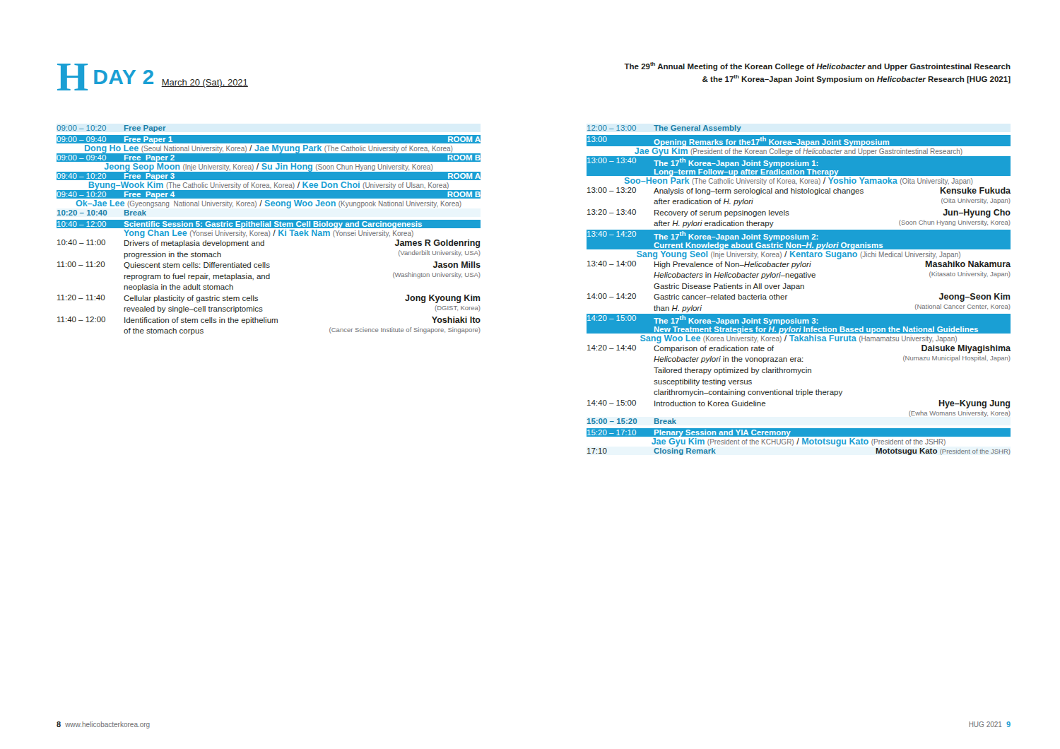H 
DAY 2
March 20 (Sat), 2021
The 29th Annual Meeting of the Korean College of Helicobacter and Upper Gastrointestinal Research
& the 17th Korea–Japan Joint Symposium on Helicobacter Research [HUG 2021]
| 09:00 – 10:20 | Free Paper |
| 09:00 – 09:40 | Free Paper 1 | ROOM A |
| Dong Ho Lee (Seoul National University, Korea) / Jae Myung Park (The Catholic University of Korea, Korea) |
| 09:00 – 09:40 | Free Paper 2 | ROOM B |
| Jeong Seop Moon (Inje University, Korea) / Su Jin Hong (Soon Chun Hyang University, Korea) |
| 09:40 – 10:20 | Free Paper 3 | ROOM A |
| Byung–Wook Kim (The Catholic University of Korea, Korea) / Kee Don Choi (University of Ulsan, Korea) |
| 09:40 – 10:20 | Free Paper 4 | ROOM B |
| Ok–Jae Lee (Gyeongsang National University, Korea) / Seong Woo Jeon (Kyungpook National University, Korea) |
| 10:20 – 10:40 | Break |
| 10:40 – 12:00 | Scientific Session 5: Gastric Epithelial Stem Cell Biology and Carcinogenesis |
| Yong Chan Lee (Yonsei University, Korea) / Ki Taek Nam (Yonsei University, Korea) |
| 10:40 – 11:00 | Drivers of metaplasia development and progression in the stomach | James R Goldenring (Vanderbilt University, USA) |
| 11:00 – 11:20 | Quiescent stem cells: Differentiated cells reprogram to fuel repair, metaplasia, and neoplasia in the adult stomach | Jason Mills (Washington University, USA) |
| 11:20 – 11:40 | Cellular plasticity of gastric stem cells revealed by single–cell transcriptomics | Jong Kyoung Kim (DGIST, Korea) |
| 11:40 – 12:00 | Identification of stem cells in the epithelium of the stomach corpus | Yoshiaki Ito (Cancer Science Institute of Singapore, Singapore) |
| 12:00 – 13:00 | The General Assembly |
| 13:00 | Opening Remarks for the17 th Korea–Japan Joint Symposium |
| Jae Gyu Kim (President of the Korean College of Helicobacter and Upper Gastrointestinal Research) |
| 13:00 – 13:40 | The 17 th Korea–Japan Joint Symposium 1: Long–term Follow–up after Eradication Therapy |
| Soo–Heon Park (The Catholic University of Korea, Korea) / Yoshio Yamaoka (Oita University, Japan) |
| 13:00 – 13:20 | Analysis of long–term serological and histological changes after eradication of H. pylori | Kensuke Fukuda (Oita University, Japan) |
| 13:20 – 13:40 | Recovery of serum pepsinogen levels after H. pylori eradication therapy | Jun–Hyung Cho (Soon Chun Hyang University, Korea) |
| 13:40 – 14:20 | The 17 th Korea–Japan Joint Symposium 2: Current Knowledge about Gastric Non– H. pylori Organisms |
| Sang Young Seol (Inje University, Korea) / Kentaro Sugano (Jichi Medical University, Japan) |
| 13:40 – 14:00 | High Prevalence of Non– Helicobacter pylori Helicobacters in Helicobacter pylori –negative Gastric Disease Patients in All over Japan | Masahiko Nakamura (Kitasato University, Japan) |
| 14:00 – 14:20 | Gastric cancer–related bacteria other than H. pylori | Jeong–Seon Kim (National Cancer Center, Korea) |
| 14:20 – 15:00 | The 17 th Korea–Japan Joint Symposium 3: New Treatment Strategies for H. pylori Infection Based upon the National Guidelines |
| Sang Woo Lee (Korea University, Korea) / Takahisa Furuta (Hamamatsu University, Japan) |
| 14:20 – 14:40 | Comparison of eradication rate of Helicobacter pylori in the vonoprazan era: Tailored therapy optimized by clarithromycin susceptibility testing versus clarithromycin–containing conventional triple therapy | Daisuke Miyagishima (Numazu Municipal Hospital, Japan) |
| 14:40 – 15:00 | Introduction to Korea Guideline | Hye–Kyung Jung (Ewha Womans University, Korea) |
| 15:00 – 15:20 | Break |
| 15:20 – 17:10 | Plenary Session and YIA Ceremony |
| Jae Gyu Kim (President of the KCHUGR) / Mototsugu Kato (President of the JSHR) |
| 17:10 | Closing Remark | Mototsugu Kato (President of the JSHR) |
8www.helicobacterkorea.org
HUG 20219